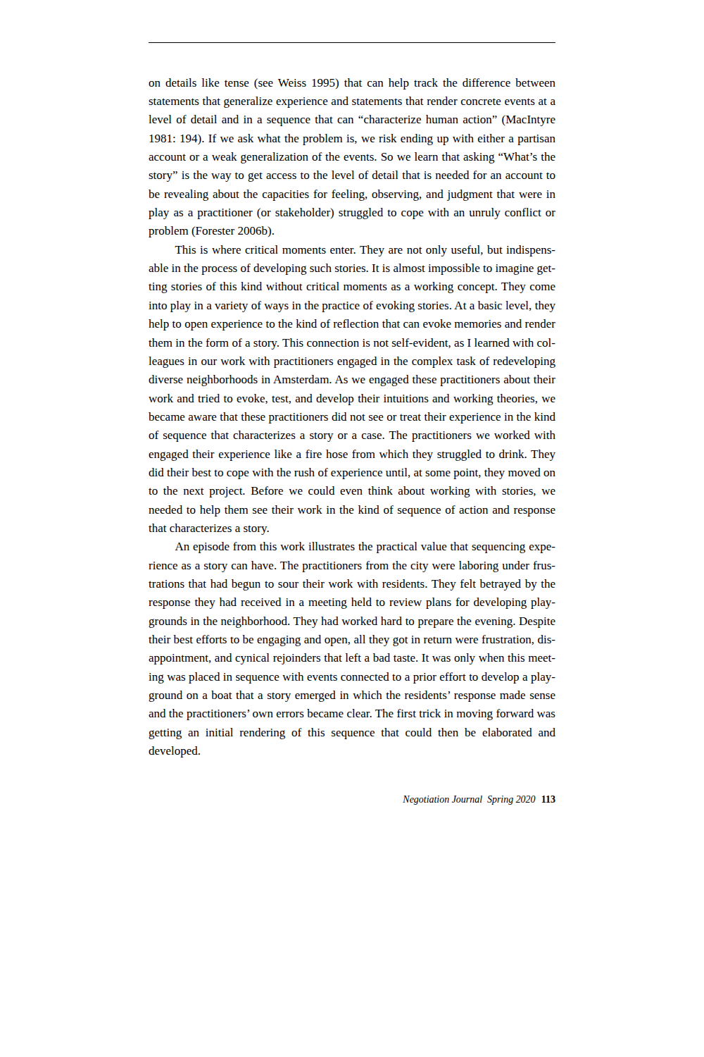on details like tense (see Weiss 1995) that can help track the difference between statements that generalize experience and statements that render concrete events at a level of detail and in a sequence that can “characterize human action” (MacIntyre 1981: 194). If we ask what the problem is, we risk ending up with either a partisan account or a weak generalization of the events. So we learn that asking “What’s the story” is the way to get access to the level of detail that is needed for an account to be revealing about the capacities for feeling, observing, and judgment that were in play as a practitioner (or stakeholder) struggled to cope with an unruly conflict or problem (Forester 2006b).
This is where critical moments enter. They are not only useful, but indispensable in the process of developing such stories. It is almost impossible to imagine getting stories of this kind without critical moments as a working concept. They come into play in a variety of ways in the practice of evoking stories. At a basic level, they help to open experience to the kind of reflection that can evoke memories and render them in the form of a story. This connection is not self-evident, as I learned with colleagues in our work with practitioners engaged in the complex task of redeveloping diverse neighborhoods in Amsterdam. As we engaged these practitioners about their work and tried to evoke, test, and develop their intuitions and working theories, we became aware that these practitioners did not see or treat their experience in the kind of sequence that characterizes a story or a case. The practitioners we worked with engaged their experience like a fire hose from which they struggled to drink. They did their best to cope with the rush of experience until, at some point, they moved on to the next project. Before we could even think about working with stories, we needed to help them see their work in the kind of sequence of action and response that characterizes a story.
An episode from this work illustrates the practical value that sequencing experience as a story can have. The practitioners from the city were laboring under frustrations that had begun to sour their work with residents. They felt betrayed by the response they had received in a meeting held to review plans for developing playgrounds in the neighborhood. They had worked hard to prepare the evening. Despite their best efforts to be engaging and open, all they got in return were frustration, disappointment, and cynical rejoinders that left a bad taste. It was only when this meeting was placed in sequence with events connected to a prior effort to develop a playground on a boat that a story emerged in which the residents’ response made sense and the practitioners’ own errors became clear. The first trick in moving forward was getting an initial rendering of this sequence that could then be elaborated and developed.
Negotiation Journal Spring 2020113